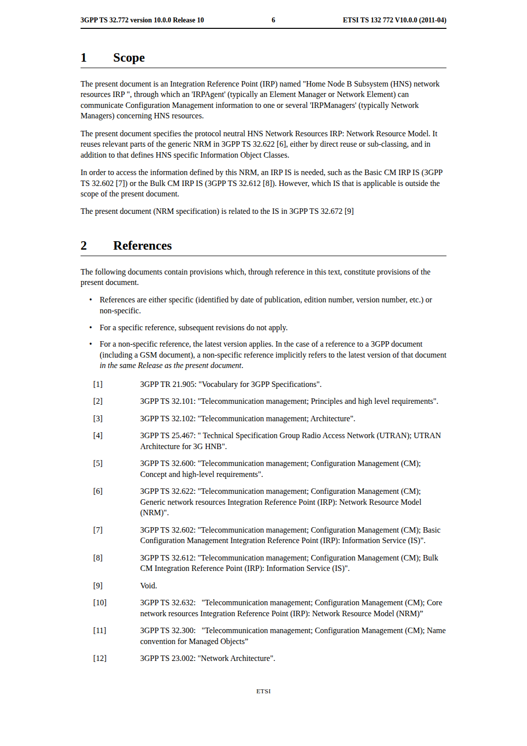3GPP TS 32.772 version 10.0.0 Release 10
6
ETSI TS 132 772 V10.0.0 (2011-04)
1 Scope
The present document is an Integration Reference Point (IRP) named "Home Node B Subsystem (HNS) network resources IRP ", through which an 'IRPAgent' (typically an Element Manager or Network Element) can communicate Configuration Management information to one or several 'IRPManagers' (typically Network Managers) concerning HNS resources.
The present document specifies the protocol neutral HNS Network Resources IRP: Network Resource Model. It reuses relevant parts of the generic NRM in 3GPP TS 32.622 [6], either by direct reuse or sub-classing, and in addition to that defines HNS specific Information Object Classes.
In order to access the information defined by this NRM, an IRP IS is needed, such as the Basic CM IRP IS (3GPP TS 32.602 [7]) or the Bulk CM IRP IS (3GPP TS 32.612 [8]). However, which IS that is applicable is outside the scope of the present document.
The present document (NRM specification) is related to the IS in 3GPP TS 32.672 [9]
2 References
The following documents contain provisions which, through reference in this text, constitute provisions of the present document.
References are either specific (identified by date of publication, edition number, version number, etc.) or non-specific.
For a specific reference, subsequent revisions do not apply.
For a non-specific reference, the latest version applies. In the case of a reference to a 3GPP document (including a GSM document), a non-specific reference implicitly refers to the latest version of that document in the same Release as the present document.
[1]
3GPP TR 21.905: "Vocabulary for 3GPP Specifications".
[2]
3GPP TS 32.101: "Telecommunication management; Principles and high level requirements".
[3]
3GPP TS 32.102: "Telecommunication management; Architecture".
[4]
3GPP TS 25.467: " Technical Specification Group Radio Access Network (UTRAN); UTRAN Architecture for 3G HNB".
[5]
3GPP TS 32.600: "Telecommunication management; Configuration Management (CM); Concept and high-level requirements".
[6]
3GPP TS 32.622: "Telecommunication management; Configuration Management (CM); Generic network resources Integration Reference Point (IRP): Network Resource Model (NRM)".
[7]
3GPP TS 32.602: "Telecommunication management; Configuration Management (CM); Basic Configuration Management Integration Reference Point (IRP): Information Service (IS)".
[8]
3GPP TS 32.612: "Telecommunication management; Configuration Management (CM); Bulk CM Integration Reference Point (IRP): Information Service (IS)".
[9]
Void.
[10]
3GPP TS 32.632: "Telecommunication management; Configuration Management (CM); Core network resources Integration Reference Point (IRP): Network Resource Model (NRM)”
[11]
3GPP TS 32.300: "Telecommunication management; Configuration Management (CM); Name convention for Managed Objects”
[12]
3GPP TS 23.002: "Network Architecture".
ETSI